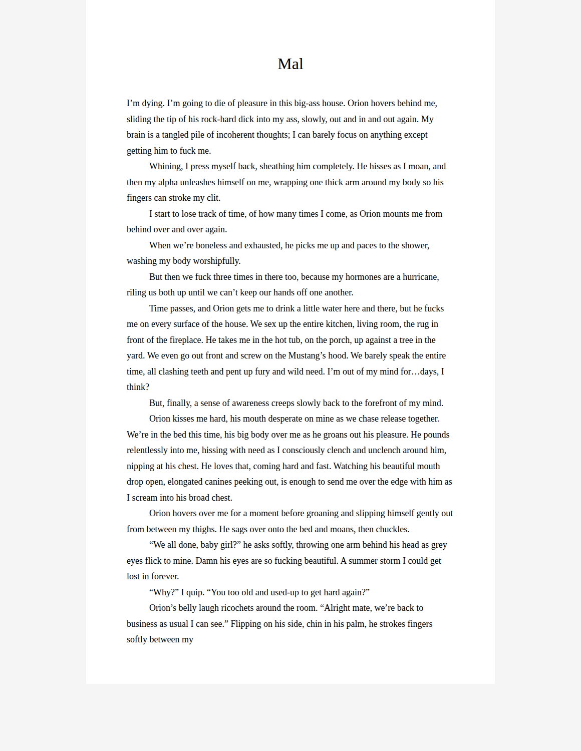Mal
I’m dying. I’m going to die of pleasure in this big-ass house. Orion hovers behind me, sliding the tip of his rock-hard dick into my ass, slowly, out and in and out again. My brain is a tangled pile of incoherent thoughts; I can barely focus on anything except getting him to fuck me.
Whining, I press myself back, sheathing him completely. He hisses as I moan, and then my alpha unleashes himself on me, wrapping one thick arm around my body so his fingers can stroke my clit.
I start to lose track of time, of how many times I come, as Orion mounts me from behind over and over again.
When we’re boneless and exhausted, he picks me up and paces to the shower, washing my body worshipfully.
But then we fuck three times in there too, because my hormones are a hurricane, riling us both up until we can’t keep our hands off one another.
Time passes, and Orion gets me to drink a little water here and there, but he fucks me on every surface of the house. We sex up the entire kitchen, living room, the rug in front of the fireplace. He takes me in the hot tub, on the porch, up against a tree in the yard. We even go out front and screw on the Mustang’s hood. We barely speak the entire time, all clashing teeth and pent up fury and wild need. I’m out of my mind for…days, I think?
But, finally, a sense of awareness creeps slowly back to the forefront of my mind.
Orion kisses me hard, his mouth desperate on mine as we chase release together. We’re in the bed this time, his big body over me as he groans out his pleasure. He pounds relentlessly into me, hissing with need as I consciously clench and unclench around him, nipping at his chest. He loves that, coming hard and fast. Watching his beautiful mouth drop open, elongated canines peeking out, is enough to send me over the edge with him as I scream into his broad chest.
Orion hovers over me for a moment before groaning and slipping himself gently out from between my thighs. He sags over onto the bed and moans, then chuckles.
“We all done, baby girl?” he asks softly, throwing one arm behind his head as grey eyes flick to mine. Damn his eyes are so fucking beautiful. A summer storm I could get lost in forever.
“Why?” I quip. “You too old and used-up to get hard again?”
Orion’s belly laugh ricochets around the room. “Alright mate, we’re back to business as usual I can see.” Flipping on his side, chin in his palm, he strokes fingers softly between my